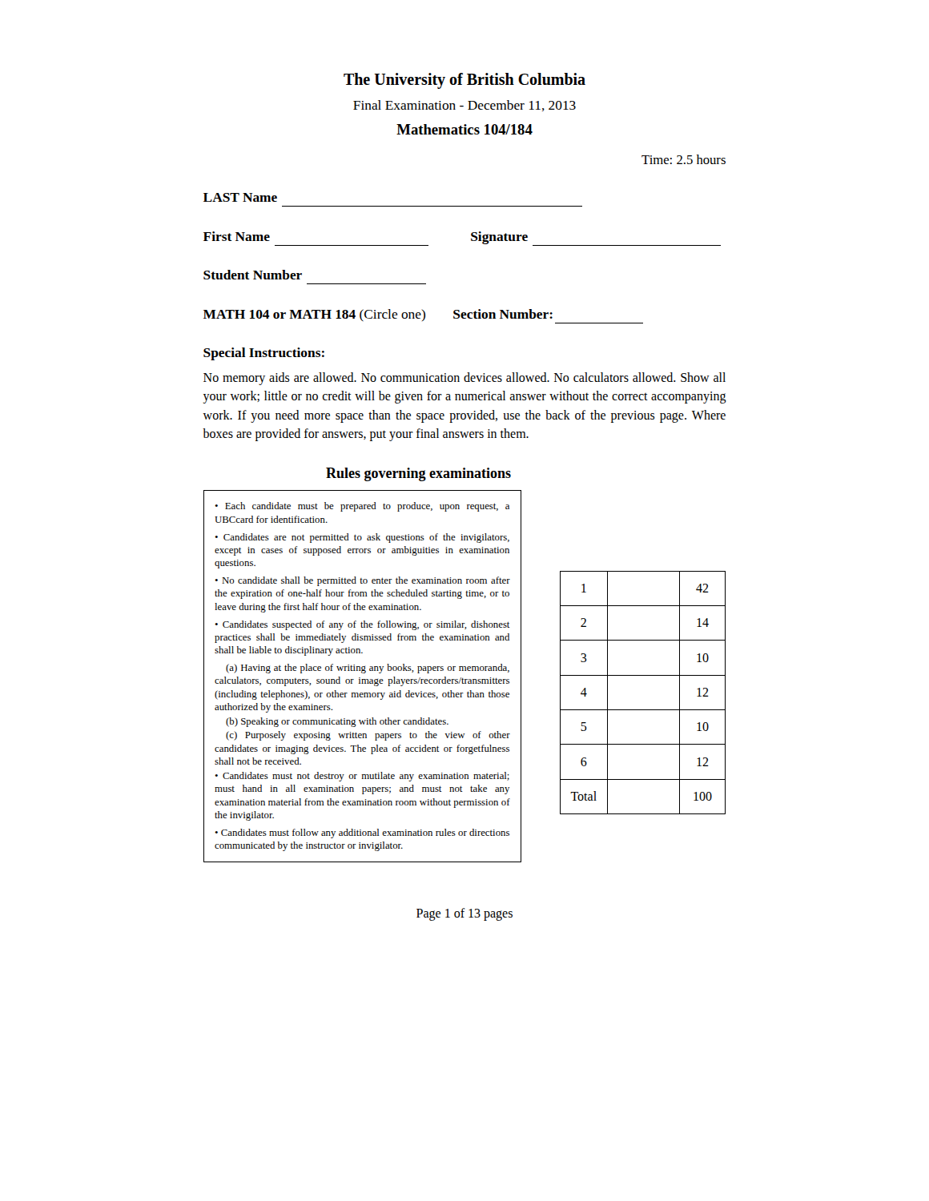The University of British Columbia
Final Examination - December 11, 2013
Mathematics 104/184
Time: 2.5 hours
LAST Name
First Name Signature
Student Number
MATH 104 or MATH 184 (Circle one) Section Number:
Special Instructions:
No memory aids are allowed. No communication devices allowed. No calculators allowed. Show all your work; little or no credit will be given for a numerical answer without the correct accompanying work. If you need more space than the space provided, use the back of the previous page. Where boxes are provided for answers, put your final answers in them.
Rules governing examinations
Each candidate must be prepared to produce, upon request, a UBCcard for identification.
Candidates are not permitted to ask questions of the invigilators, except in cases of supposed errors or ambiguities in examination questions.
No candidate shall be permitted to enter the examination room after the expiration of one-half hour from the scheduled starting time, or to leave during the first half hour of the examination.
Candidates suspected of any of the following, or similar, dishonest practices shall be immediately dismissed from the examination and shall be liable to disciplinary action.
(a) Having at the place of writing any books, papers or memoranda, calculators, computers, sound or image players/recorders/transmitters (including telephones), or other memory aid devices, other than those authorized by the examiners.
(b) Speaking or communicating with other candidates.
(c) Purposely exposing written papers to the view of other candidates or imaging devices. The plea of accident or forgetfulness shall not be received.
Candidates must not destroy or mutilate any examination material; must hand in all examination papers; and must not take any examination material from the examination room without permission of the invigilator.
Candidates must follow any additional examination rules or directions communicated by the instructor or invigilator.
| 1 | | 42 |
| 2 | | 14 |
| 3 | | 10 |
| 4 | | 12 |
| 5 | | 10 |
| 6 | | 12 |
| Total | | 100 |
Page 1 of 13 pages